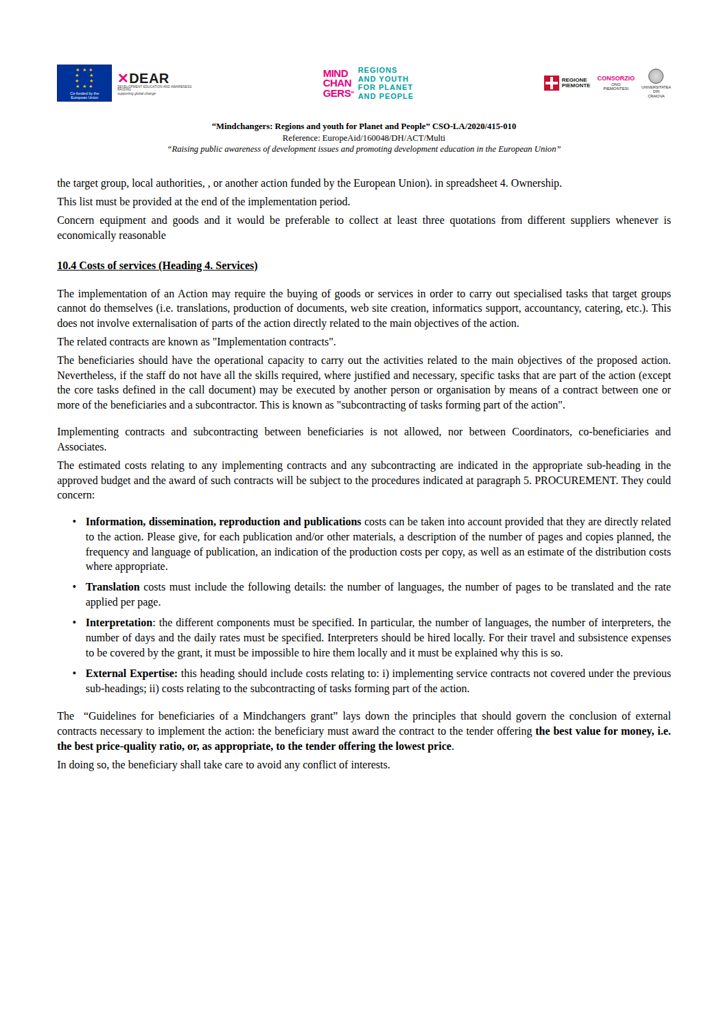★ ★ ★
★ ★
★ ★
★ ★ ★
Co-funded by the
European Union
✕DEAR
DEVELOPMENT EDUCATION AND AWARENESS RAISING
supporting global change
MIND
CHAN
GERS”
REGIONS
AND YOUTH
FOR PLANET
AND PEOPLE
REGIONE
PIEMONTE
CONSORZIO
ONG
PIEMONTESI
UNIVERSITATEA
DIN
CRAIOVA
“Mindchangers: Regions and youth for Planet and People” CSO-LA/2020/415-010
Reference: EuropeAid/160048/DH/ACT/Multi
“Raising public awareness of development issues and promoting development education in the European Union”
the target group, local authorities, , or another action funded by the European Union). in spreadsheet 4. Ownership.
This list must be provided at the end of the implementation period.
Concern equipment and goods and it would be preferable to collect at least three quotations from different suppliers whenever is economically reasonable
10.4 Costs of services (Heading 4. Services)
The implementation of an Action may require the buying of goods or services in order to carry out specialised tasks that target groups cannot do themselves (i.e. translations, production of documents, web site creation, informatics support, accountancy, catering, etc.). This does not involve externalisation of parts of the action directly related to the main objectives of the action.
The related contracts are known as "Implementation contracts".
The beneficiaries should have the operational capacity to carry out the activities related to the main objectives of the proposed action. Nevertheless, if the staff do not have all the skills required, where justified and necessary, specific tasks that are part of the action (except the core tasks defined in the call document) may be executed by another person or organisation by means of a contract between one or more of the beneficiaries and a subcontractor. This is known as "subcontracting of tasks forming part of the action".
Implementing contracts and subcontracting between beneficiaries is not allowed, nor between Coordinators, co-beneficiaries and Associates.
The estimated costs relating to any implementing contracts and any subcontracting are indicated in the appropriate sub-heading in the approved budget and the award of such contracts will be subject to the procedures indicated at paragraph 5. PROCUREMENT. They could concern:
Information, dissemination, reproduction and publications costs can be taken into account provided that they are directly related to the action. Please give, for each publication and/or other materials, a description of the number of pages and copies planned, the frequency and language of publication, an indication of the production costs per copy, as well as an estimate of the distribution costs where appropriate.
Translation costs must include the following details: the number of languages, the number of pages to be translated and the rate applied per page.
Interpretation: the different components must be specified. In particular, the number of languages, the number of interpreters, the number of days and the daily rates must be specified. Interpreters should be hired locally. For their travel and subsistence expenses to be covered by the grant, it must be impossible to hire them locally and it must be explained why this is so.
External Expertise: this heading should include costs relating to: i) implementing service contracts not covered under the previous sub-headings; ii) costs relating to the subcontracting of tasks forming part of the action.
The “Guidelines for beneficiaries of a Mindchangers grant” lays down the principles that should govern the conclusion of external contracts necessary to implement the action: the beneficiary must award the contract to the tender offering the best value for money, i.e. the best price-quality ratio, or, as appropriate, to the tender offering the lowest price.
In doing so, the beneficiary shall take care to avoid any conflict of interests.